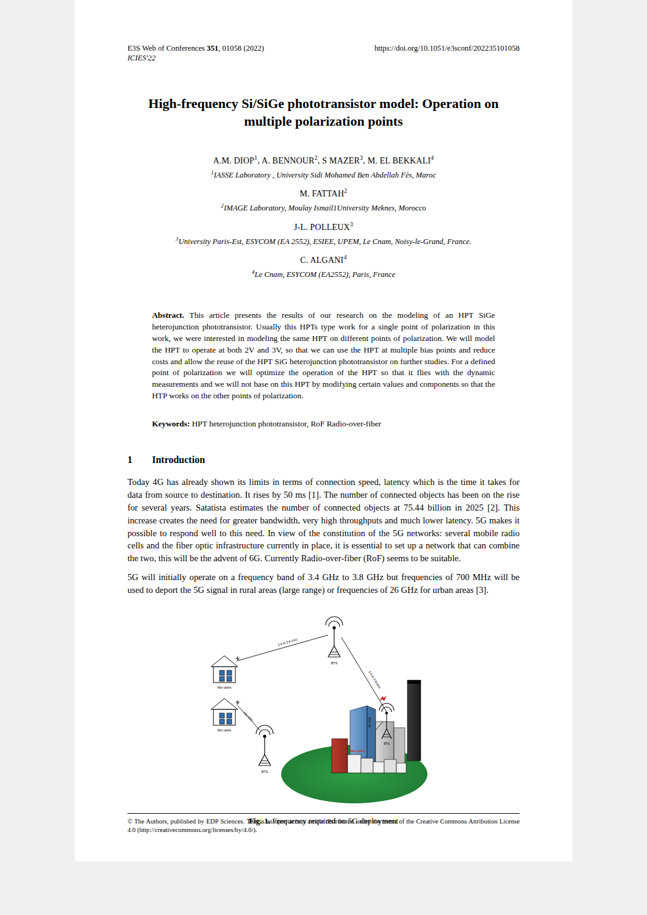E3S Web of Conferences 351, 01058 (2022)
ICIES'22
https://doi.org/10.1051/e3sconf/202235101058
High-frequency Si/SiGe phototransistor model: Operation on multiple polarization points
A.M. DIOP1, A. BENNOUR2, S MAZER3, M. EL BEKKALI4
1IASSE Laboratory , University Sidi Mohamed Ben Abdellah Fès, Maroc
M. FATTAH2
2IMAGE Laboratory, Moulay Ismail1University Meknes, Morocco
J-L. POLLEUX3
3University Paris-Est, ESYCOM (EA 2552), ESIEE, UPEM, Le Cnam, Noisy-le-Grand, France.
C. ALGANI4
4Le Cnam, ESYCOM (EA2552), Paris, France
Abstract. This article presents the results of our research on the modeling of an HPT SiGe heterojunction phototransistor. Usually this HPTs type work for a single point of polarization in this work, we were interested in modeling the same HPT on different points of polarization. We will model the HPT to operate at both 2V and 3V, so that we can use the HPT at multiple bias points and reduce costs and allow the reuse of the HPT SiG heterojunction phototransistor on further studies. For a defined point of polarization we will optimize the operation of the HPT so that it flies with the dynamic measurements and we will not base on this HPT by modifying certain values and components so that the HTP works on the other points of polarization.
Keywords: HPT heterojunction phototransistor, RoF Radio-over-fiber
1 Introduction
Today 4G has already shown its limits in terms of connection speed, latency which is the time it takes for data from source to destination. It rises by 50 ms [1]. The number of connected objects has been on the rise for several years. Satatista estimates the number of connected objects at 75.44 billion in 2025 [2]. This increase creates the need for greater bandwidth, very high throughputs and much lower latency. 5G makes it possible to respond well to this need. In view of the constitution of the 5G networks: several mobile radio cells and the fiber optic infrastructure currently in place, it is essential to set up a network that can combine the two, this will be the advent of 6G. Currently Radio-over-fiber (RoF) seems to be suitable.
5G will initially operate on a frequency band of 3.4 GHz to 3.8 GHz but frequencies of 700 MHz will be used to deport the 5G signal in rural areas (large range) or frequencies of 26 GHz for urban areas [3].
BTS BTS Min debit Min debit 3.4 et 3.8 GHz 700 MHz 3.4 et 3.8 GHz BTS 26 GHz Max debit
Fig. 1. Frequency required on 5G deployment
© The Authors, published by EDP Sciences. This is an open access article distributed under the terms of the Creative Commons Attribution License 4.0 (http://creativecommons.org/licenses/by/4.0/).